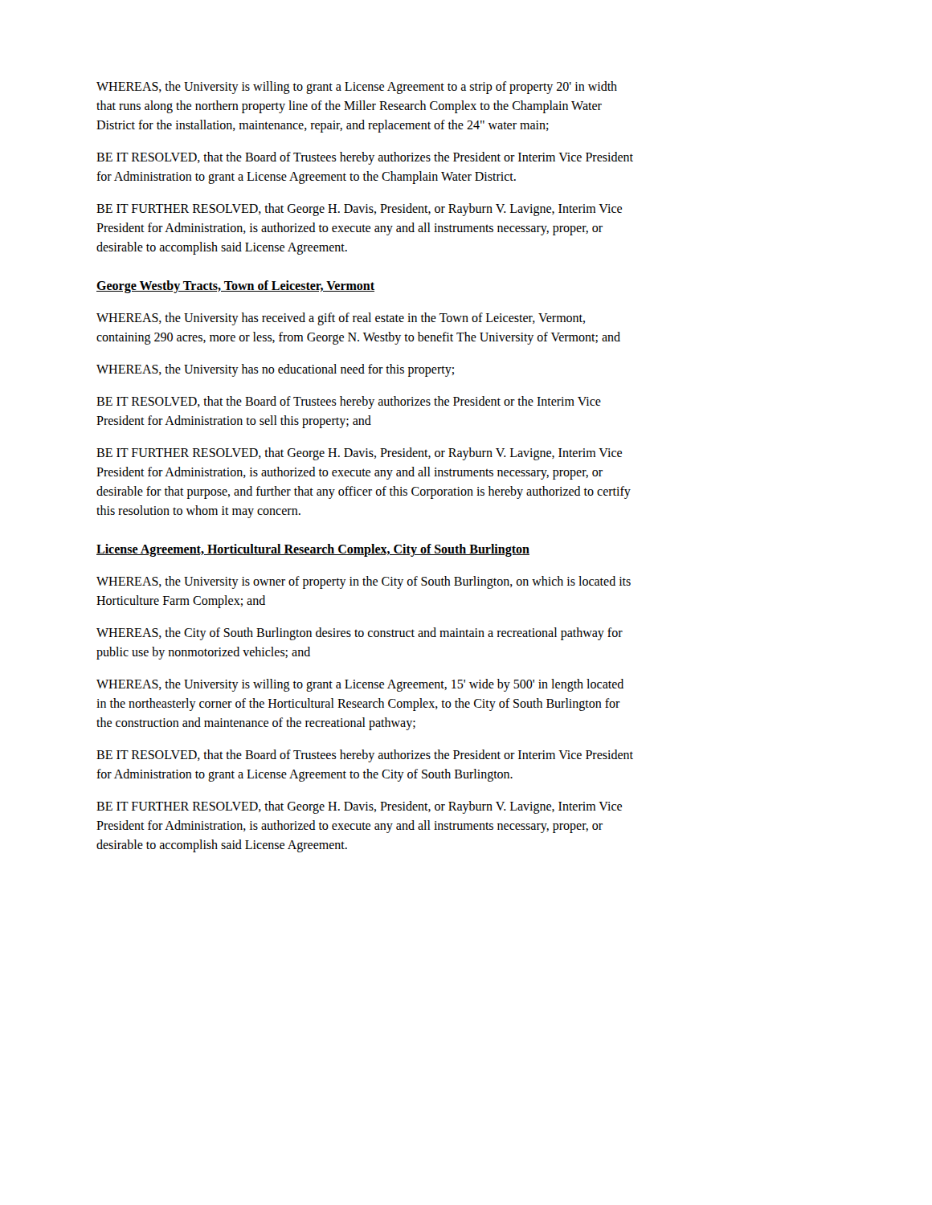WHEREAS, the University is willing to grant a License Agreement to a strip of property 20' in width that runs along the northern property line of the Miller Research Complex to the Champlain Water District for the installation, maintenance, repair, and replacement of the 24" water main;
BE IT RESOLVED, that the Board of Trustees hereby authorizes the President or Interim Vice President for Administration to grant a License Agreement to the Champlain Water District.
BE IT FURTHER RESOLVED, that George H. Davis, President, or Rayburn V. Lavigne, Interim Vice President for Administration, is authorized to execute any and all instruments necessary, proper, or desirable to accomplish said License Agreement.
George Westby Tracts, Town of Leicester, Vermont
WHEREAS, the University has received a gift of real estate in the Town of Leicester, Vermont, containing 290 acres, more or less, from George N. Westby to benefit The University of Vermont; and
WHEREAS, the University has no educational need for this property;
BE IT RESOLVED, that the Board of Trustees hereby authorizes the President or the Interim Vice President for Administration to sell this property; and
BE IT FURTHER RESOLVED, that George H. Davis, President, or Rayburn V. Lavigne, Interim Vice President for Administration, is authorized to execute any and all instruments necessary, proper, or desirable for that purpose, and further that any officer of this Corporation is hereby authorized to certify this resolution to whom it may concern.
License Agreement, Horticultural Research Complex, City of South Burlington
WHEREAS, the University is owner of property in the City of South Burlington, on which is located its Horticulture Farm Complex; and
WHEREAS, the City of South Burlington desires to construct and maintain a recreational pathway for public use by nonmotorized vehicles; and
WHEREAS, the University is willing to grant a License Agreement, 15' wide by 500' in length located in the northeasterly corner of the Horticultural Research Complex, to the City of South Burlington for the construction and maintenance of the recreational pathway;
BE IT RESOLVED, that the Board of Trustees hereby authorizes the President or Interim Vice President for Administration to grant a License Agreement to the City of South Burlington.
BE IT FURTHER RESOLVED, that George H. Davis, President, or Rayburn V. Lavigne, Interim Vice President for Administration, is authorized to execute any and all instruments necessary, proper, or desirable to accomplish said License Agreement.